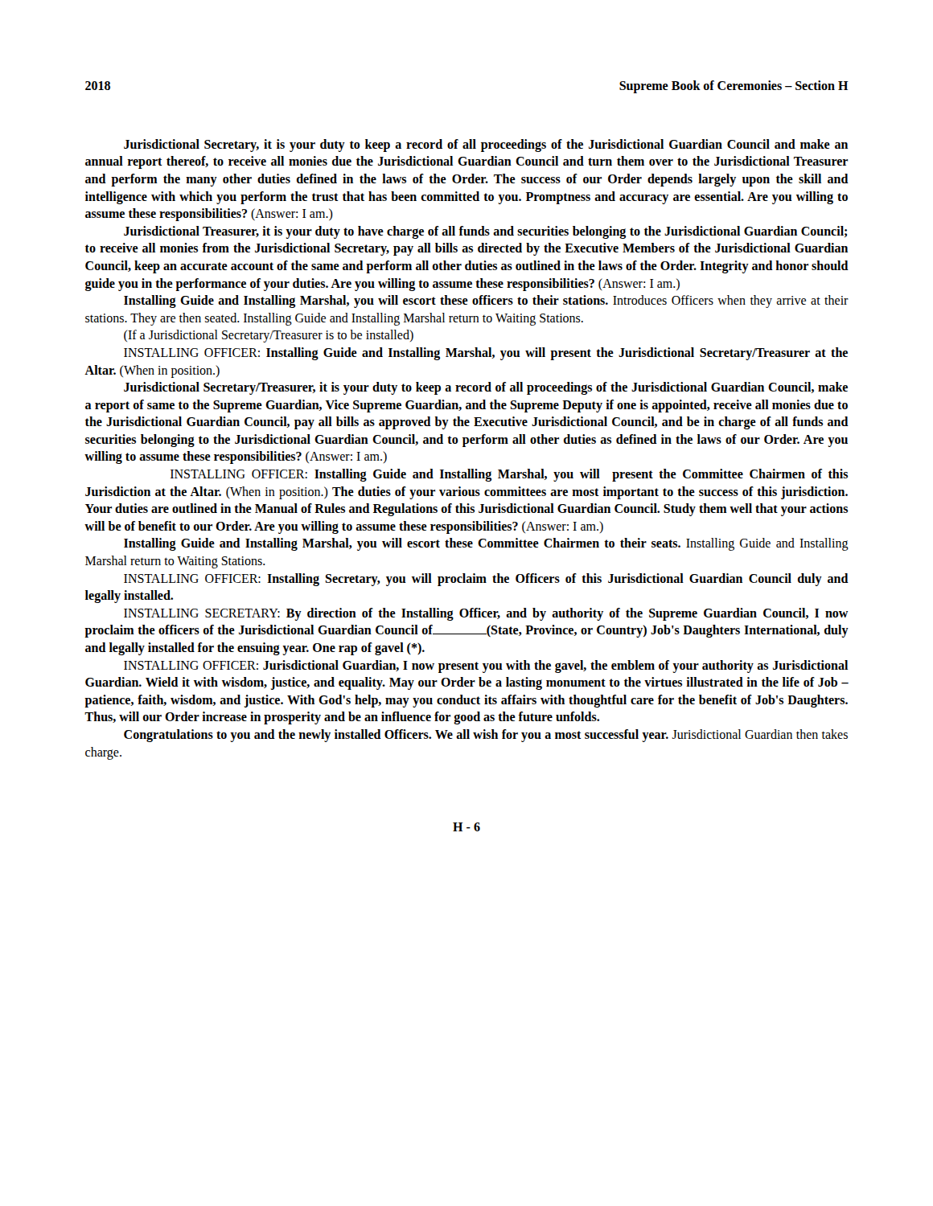2018 Supreme Book of Ceremonies – Section H
Jurisdictional Secretary, it is your duty to keep a record of all proceedings of the Jurisdictional Guardian Council and make an annual report thereof, to receive all monies due the Jurisdictional Guardian Council and turn them over to the Jurisdictional Treasurer and perform the many other duties defined in the laws of the Order. The success of our Order depends largely upon the skill and intelligence with which you perform the trust that has been committed to you. Promptness and accuracy are essential. Are you willing to assume these responsibilities? (Answer: I am.)
Jurisdictional Treasurer, it is your duty to have charge of all funds and securities belonging to the Jurisdictional Guardian Council; to receive all monies from the Jurisdictional Secretary, pay all bills as directed by the Executive Members of the Jurisdictional Guardian Council, keep an accurate account of the same and perform all other duties as outlined in the laws of the Order. Integrity and honor should guide you in the performance of your duties. Are you willing to assume these responsibilities? (Answer: I am.)
Installing Guide and Installing Marshal, you will escort these officers to their stations. Introduces Officers when they arrive at their stations. They are then seated. Installing Guide and Installing Marshal return to Waiting Stations.
(If a Jurisdictional Secretary/Treasurer is to be installed)
INSTALLING OFFICER: Installing Guide and Installing Marshal, you will present the Jurisdictional Secretary/Treasurer at the Altar. (When in position.)
Jurisdictional Secretary/Treasurer, it is your duty to keep a record of all proceedings of the Jurisdictional Guardian Council, make a report of same to the Supreme Guardian, Vice Supreme Guardian, and the Supreme Deputy if one is appointed, receive all monies due to the Jurisdictional Guardian Council, pay all bills as approved by the Executive Jurisdictional Council, and be in charge of all funds and securities belonging to the Jurisdictional Guardian Council, and to perform all other duties as defined in the laws of our Order. Are you willing to assume these responsibilities? (Answer: I am.)
INSTALLING OFFICER: Installing Guide and Installing Marshal, you will present the Committee Chairmen of this Jurisdiction at the Altar. (When in position.) The duties of your various committees are most important to the success of this jurisdiction. Your duties are outlined in the Manual of Rules and Regulations of this Jurisdictional Guardian Council. Study them well that your actions will be of benefit to our Order. Are you willing to assume these responsibilities? (Answer: I am.)
Installing Guide and Installing Marshal, you will escort these Committee Chairmen to their seats. Installing Guide and Installing Marshal return to Waiting Stations.
INSTALLING OFFICER: Installing Secretary, you will proclaim the Officers of this Jurisdictional Guardian Council duly and legally installed.
INSTALLING SECRETARY: By direction of the Installing Officer, and by authority of the Supreme Guardian Council, I now proclaim the officers of the Jurisdictional Guardian Council of (State, Province, or Country) Job's Daughters International, duly and legally installed for the ensuing year. One rap of gavel (*).
INSTALLING OFFICER: Jurisdictional Guardian, I now present you with the gavel, the emblem of your authority as Jurisdictional Guardian. Wield it with wisdom, justice, and equality. May our Order be a lasting monument to the virtues illustrated in the life of Job – patience, faith, wisdom, and justice. With God's help, may you conduct its affairs with thoughtful care for the benefit of Job's Daughters. Thus, will our Order increase in prosperity and be an influence for good as the future unfolds.
Congratulations to you and the newly installed Officers. We all wish for you a most successful year. Jurisdictional Guardian then takes charge.
H - 6